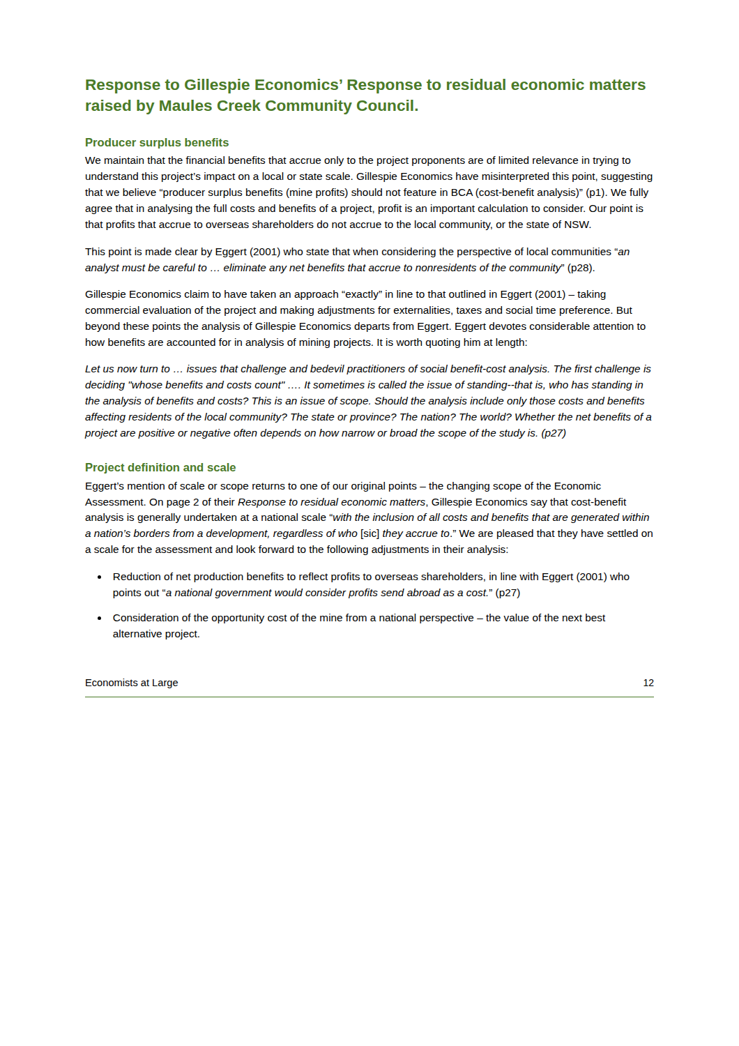Response to Gillespie Economics’ Response to residual economic matters raised by Maules Creek Community Council.
Producer surplus benefits
We maintain that the financial benefits that accrue only to the project proponents are of limited relevance in trying to understand this project’s impact on a local or state scale. Gillespie Economics have misinterpreted this point, suggesting that we believe “producer surplus benefits (mine profits) should not feature in BCA (cost-benefit analysis)” (p1). We fully agree that in analysing the full costs and benefits of a project, profit is an important calculation to consider. Our point is that profits that accrue to overseas shareholders do not accrue to the local community, or the state of NSW.
This point is made clear by Eggert (2001) who state that when considering the perspective of local communities “an analyst must be careful to … eliminate any net benefits that accrue to nonresidents of the community” (p28).
Gillespie Economics claim to have taken an approach “exactly” in line to that outlined in Eggert (2001) – taking commercial evaluation of the project and making adjustments for externalities, taxes and social time preference. But beyond these points the analysis of Gillespie Economics departs from Eggert. Eggert devotes considerable attention to how benefits are accounted for in analysis of mining projects. It is worth quoting him at length:
Let us now turn to … issues that challenge and bedevil practitioners of social benefit-cost analysis. The first challenge is deciding "whose benefits and costs count" …. It sometimes is called the issue of standing--that is, who has standing in the analysis of benefits and costs? This is an issue of scope. Should the analysis include only those costs and benefits affecting residents of the local community? The state or province? The nation? The world? Whether the net benefits of a project are positive or negative often depends on how narrow or broad the scope of the study is. (p27)
Project definition and scale
Eggert’s mention of scale or scope returns to one of our original points – the changing scope of the Economic Assessment. On page 2 of their Response to residual economic matters, Gillespie Economics say that cost-benefit analysis is generally undertaken at a national scale “with the inclusion of all costs and benefits that are generated within a nation’s borders from a development, regardless of who [sic] they accrue to.” We are pleased that they have settled on a scale for the assessment and look forward to the following adjustments in their analysis:
Reduction of net production benefits to reflect profits to overseas shareholders, in line with Eggert (2001) who points out “a national government would consider profits send abroad as a cost.” (p27)
Consideration of the opportunity cost of the mine from a national perspective – the value of the next best alternative project.
Economists at Large 12